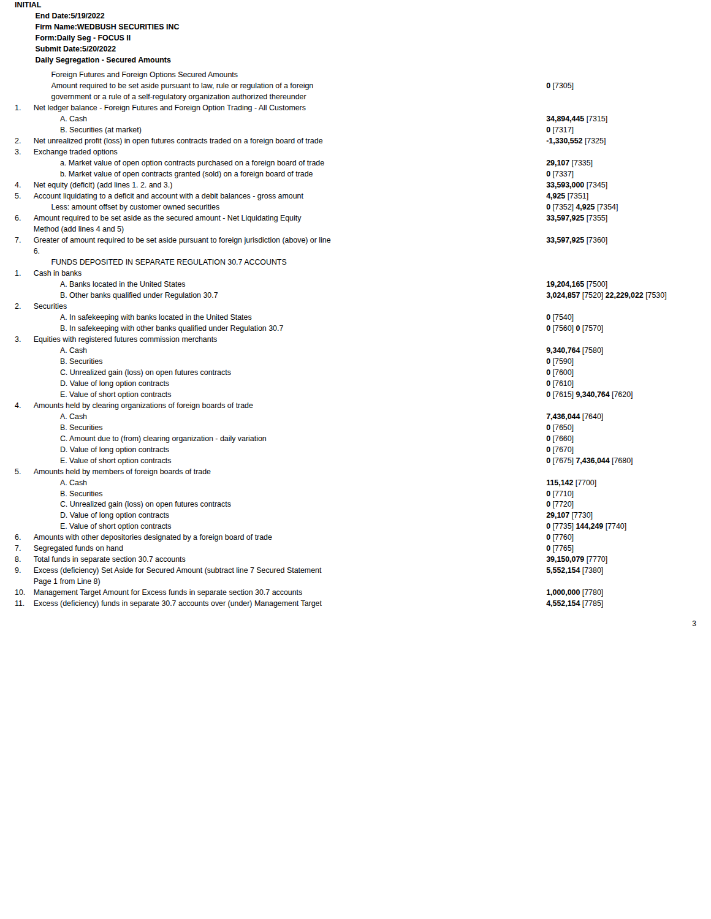INITIAL
End Date:5/19/2022
Firm Name:WEDBUSH SECURITIES INC
Form:Daily Seg - FOCUS II
Submit Date:5/20/2022
Daily Segregation - Secured Amounts
| | Foreign Futures and Foreign Options Secured Amounts | |
| | Amount required to be set aside pursuant to law, rule or regulation of a foreign | 0 [7305] |
| | government or a rule of a self-regulatory organization authorized thereunder | |
| 1. | Net ledger balance - Foreign Futures and Foreign Option Trading - All Customers | |
| | A. Cash | 34,894,445 [7315] |
| | B. Securities (at market) | 0 [7317] |
| 2. | Net unrealized profit (loss) in open futures contracts traded on a foreign board of trade | -1,330,552 [7325] |
| 3. | Exchange traded options | |
| | a. Market value of open option contracts purchased on a foreign board of trade | 29,107 [7335] |
| | b. Market value of open contracts granted (sold) on a foreign board of trade | 0 [7337] |
| 4. | Net equity (deficit) (add lines 1. 2. and 3.) | 33,593,000 [7345] |
| 5. | Account liquidating to a deficit and account with a debit balances - gross amount | 4,925 [7351] |
| | Less: amount offset by customer owned securities | 0 [7352] 4,925 [7354] |
| 6. | Amount required to be set aside as the secured amount - Net Liquidating Equity | 33,597,925 [7355] |
| | Method (add lines 4 and 5) | |
| 7. | Greater of amount required to be set aside pursuant to foreign jurisdiction (above) or line | 33,597,925 [7360] |
| | 6. | |
| | FUNDS DEPOSITED IN SEPARATE REGULATION 30.7 ACCOUNTS | |
| 1. | Cash in banks | |
| | A. Banks located in the United States | 19,204,165 [7500] |
| | B. Other banks qualified under Regulation 30.7 | 3,024,857 [7520] 22,229,022 [7530] |
| 2. | Securities | |
| | A. In safekeeping with banks located in the United States | 0 [7540] |
| | B. In safekeeping with other banks qualified under Regulation 30.7 | 0 [7560] 0 [7570] |
| 3. | Equities with registered futures commission merchants | |
| | A. Cash | 9,340,764 [7580] |
| | B. Securities | 0 [7590] |
| | C. Unrealized gain (loss) on open futures contracts | 0 [7600] |
| | D. Value of long option contracts | 0 [7610] |
| | E. Value of short option contracts | 0 [7615] 9,340,764 [7620] |
| 4. | Amounts held by clearing organizations of foreign boards of trade | |
| | A. Cash | 7,436,044 [7640] |
| | B. Securities | 0 [7650] |
| | C. Amount due to (from) clearing organization - daily variation | 0 [7660] |
| | D. Value of long option contracts | 0 [7670] |
| | E. Value of short option contracts | 0 [7675] 7,436,044 [7680] |
| 5. | Amounts held by members of foreign boards of trade | |
| | A. Cash | 115,142 [7700] |
| | B. Securities | 0 [7710] |
| | C. Unrealized gain (loss) on open futures contracts | 0 [7720] |
| | D. Value of long option contracts | 29,107 [7730] |
| | E. Value of short option contracts | 0 [7735] 144,249 [7740] |
| 6. | Amounts with other depositories designated by a foreign board of trade | 0 [7760] |
| 7. | Segregated funds on hand | 0 [7765] |
| 8. | Total funds in separate section 30.7 accounts | 39,150,079 [7770] |
| 9. | Excess (deficiency) Set Aside for Secured Amount (subtract line 7 Secured Statement | 5,552,154 [7380] |
| | Page 1 from Line 8) | |
| 10. | Management Target Amount for Excess funds in separate section 30.7 accounts | 1,000,000 [7780] |
| 11. | Excess (deficiency) funds in separate 30.7 accounts over (under) Management Target | 4,552,154 [7785] |
3